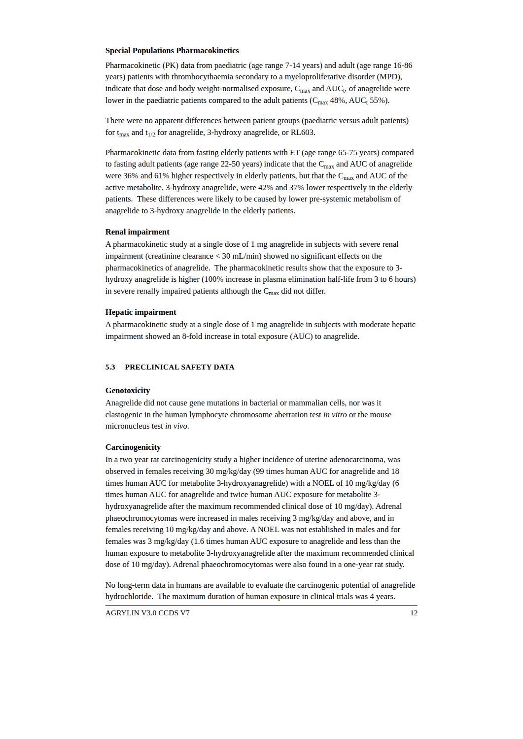Special Populations Pharmacokinetics
Pharmacokinetic (PK) data from paediatric (age range 7-14 years) and adult (age range 16-86 years) patients with thrombocythaemia secondary to a myeloproliferative disorder (MPD), indicate that dose and body weight-normalised exposure, Cmax and AUCt, of anagrelide were lower in the paediatric patients compared to the adult patients (Cmax 48%, AUCt 55%).
There were no apparent differences between patient groups (paediatric versus adult patients) for tmax and t1/2 for anagrelide, 3-hydroxy anagrelide, or RL603.
Pharmacokinetic data from fasting elderly patients with ET (age range 65-75 years) compared to fasting adult patients (age range 22-50 years) indicate that the Cmax and AUC of anagrelide were 36% and 61% higher respectively in elderly patients, but that the Cmax and AUC of the active metabolite, 3-hydroxy anagrelide, were 42% and 37% lower respectively in the elderly patients. These differences were likely to be caused by lower pre-systemic metabolism of anagrelide to 3-hydroxy anagrelide in the elderly patients.
Renal impairment
A pharmacokinetic study at a single dose of 1 mg anagrelide in subjects with severe renal impairment (creatinine clearance < 30 mL/min) showed no significant effects on the pharmacokinetics of anagrelide. The pharmacokinetic results show that the exposure to 3-hydroxy anagrelide is higher (100% increase in plasma elimination half-life from 3 to 6 hours) in severe renally impaired patients although the Cmax did not differ.
Hepatic impairment
A pharmacokinetic study at a single dose of 1 mg anagrelide in subjects with moderate hepatic impairment showed an 8-fold increase in total exposure (AUC) to anagrelide.
5.3 PRECLINICAL SAFETY DATA
Genotoxicity
Anagrelide did not cause gene mutations in bacterial or mammalian cells, nor was it clastogenic in the human lymphocyte chromosome aberration test in vitro or the mouse micronucleus test in vivo.
Carcinogenicity
In a two year rat carcinogenicity study a higher incidence of uterine adenocarcinoma, was observed in females receiving 30 mg/kg/day (99 times human AUC for anagrelide and 18 times human AUC for metabolite 3-hydroxyanagrelide) with a NOEL of 10 mg/kg/day (6 times human AUC for anagrelide and twice human AUC exposure for metabolite 3-hydroxyanagrelide after the maximum recommended clinical dose of 10 mg/day). Adrenal phaeochromocytomas were increased in males receiving 3 mg/kg/day and above, and in females receiving 10 mg/kg/day and above. A NOEL was not established in males and for females was 3 mg/kg/day (1.6 times human AUC exposure to anagrelide and less than the human exposure to metabolite 3-hydroxyanagrelide after the maximum recommended clinical dose of 10 mg/day). Adrenal phaeochromocytomas were also found in a one-year rat study.
No long-term data in humans are available to evaluate the carcinogenic potential of anagrelide hydrochloride. The maximum duration of human exposure in clinical trials was 4 years.
AGRYLIN V3.0 CCDS V7 12